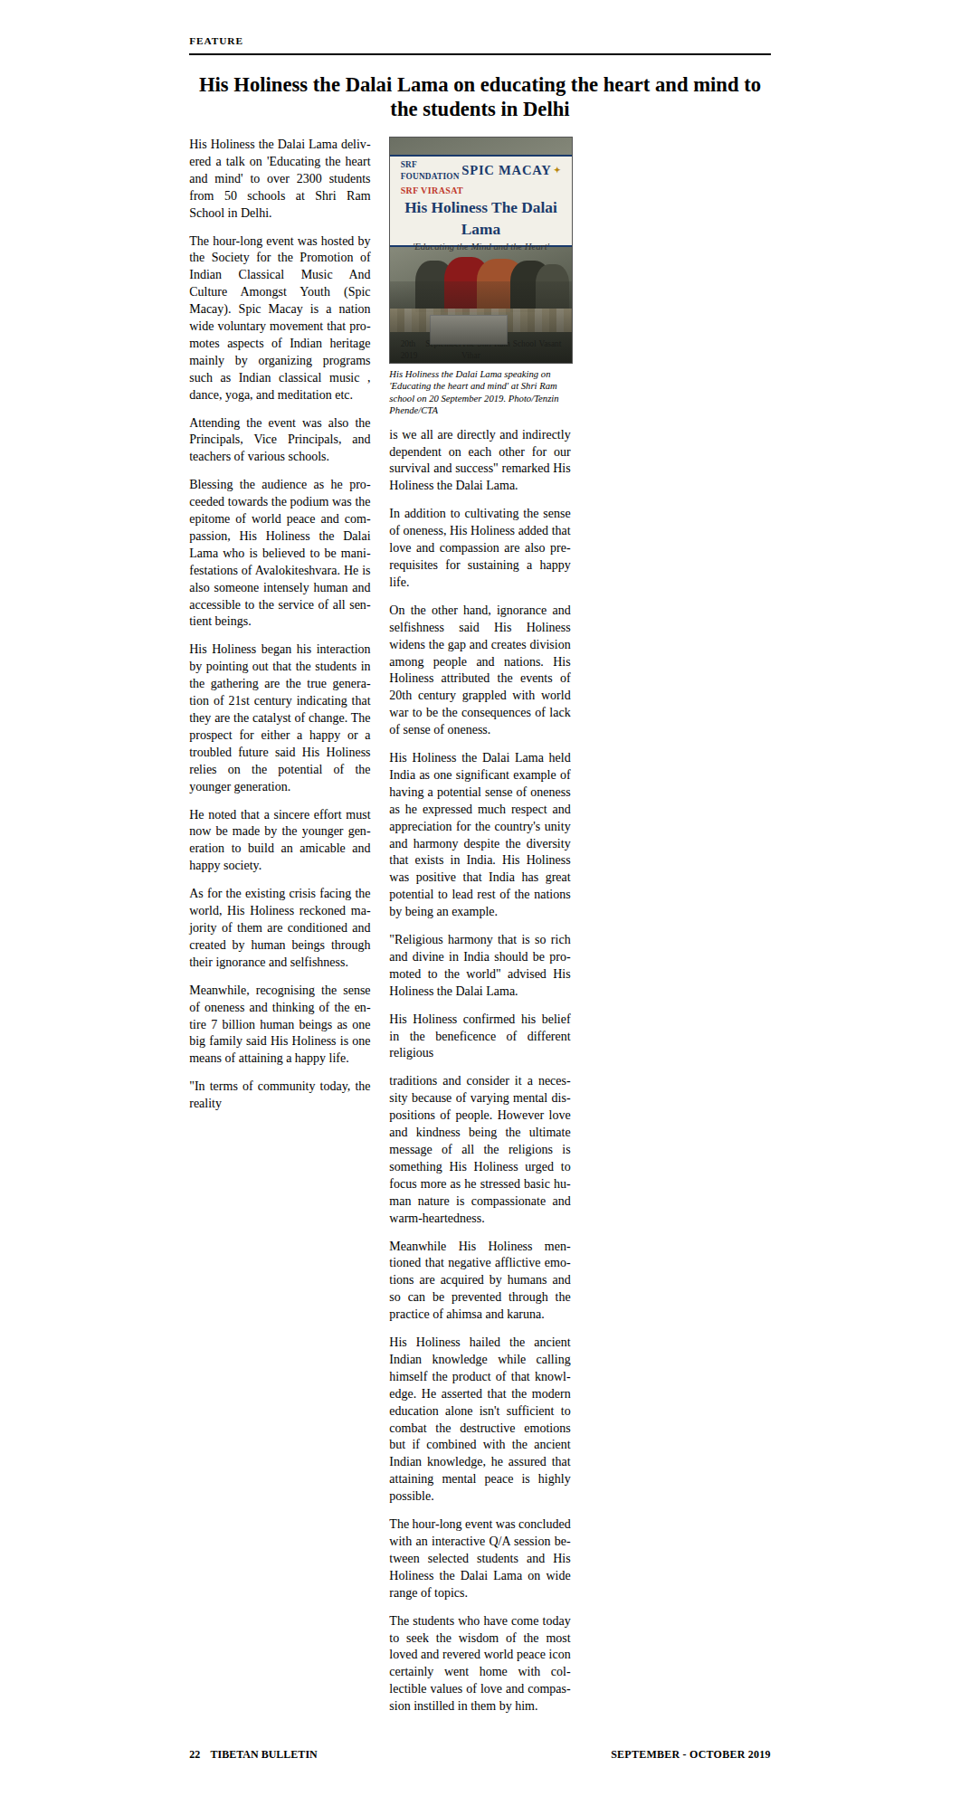Feature
His Holiness the Dalai Lama on educating the heart and mind to the students in Delhi
His Holiness the Dalai Lama delivered a talk on 'Educating the heart and mind' to over 2300 students from 50 schools at Shri Ram School in Delhi.
The hour-long event was hosted by the Society for the Promotion of Indian Classical Music And Culture Amongst Youth (Spic Macay). Spic Macay is a nation wide voluntary movement that promotes aspects of Indian heritage mainly by organizing programs such as Indian classical music , dance, yoga, and meditation etc.
Attending the event was also the Principals, Vice Principals, and teachers of various schools.
Blessing the audience as he proceeded towards the podium was the epitome of world peace and compassion, His Holiness the Dalai Lama who is believed to be manifestations of Avalokiteshvara. He is also someone intensely human and accessible to the service of all sentient beings.
His Holiness began his interaction by pointing out that the students in the gathering are the true generation of 21st century indicating that they are the catalyst of change. The prospect for either a happy or a troubled future said His Holiness relies on the potential of the younger generation.
He noted that a sincere effort must now be made by the younger generation to build an amicable and happy society.
As for the existing crisis facing the world, His Holiness reckoned majority of them are conditioned and created by human beings through their ignorance and selfishness.
Meanwhile, recognising the sense of oneness and thinking of the entire 7 billion human beings as one big family said His Holiness is one means of attaining a happy life.
"In terms of community today, the reality
SRF
FOUNDATION SPIC MACAY ✦
SRF VIRASAT
His Holiness The Dalai Lama
'Educating the Mind and the Heart'
20th September 2019 The Shri Ram School Vasant Vihar
His Holiness the Dalai Lama speaking on 'Educating the heart and mind' at Shri Ram school on 20 September 2019. Photo/Tenzin Phende/CTA
is we all are directly and indirectly dependent on each other for our survival and success" remarked His Holiness the Dalai Lama.
In addition to cultivating the sense of oneness, His Holiness added that love and compassion are also pre-requisites for sustaining a happy life.
On the other hand, ignorance and selfishness said His Holiness widens the gap and creates division among people and nations. His Holiness attributed the events of 20th century grappled with world war to be the consequences of lack of sense of oneness.
His Holiness the Dalai Lama held India as one significant example of having a potential sense of oneness as he expressed much respect and appreciation for the country's unity and harmony despite the diversity that exists in India. His Holiness was positive that India has great potential to lead rest of the nations by being an example.
"Religious harmony that is so rich and divine in India should be promoted to the world" advised His Holiness the Dalai Lama.
His Holiness confirmed his belief in the beneficence of different religious
traditions and consider it a necessity because of varying mental dispositions of people. However love and kindness being the ultimate message of all the religions is something His Holiness urged to focus more as he stressed basic human nature is compassionate and warm-heartedness.
Meanwhile His Holiness mentioned that negative afflictive emotions are acquired by humans and so can be prevented through the practice of ahimsa and karuna.
His Holiness hailed the ancient Indian knowledge while calling himself the product of that knowledge. He asserted that the modern education alone isn't sufficient to combat the destructive emotions but if combined with the ancient Indian knowledge, he assured that attaining mental peace is highly possible.
The hour-long event was concluded with an interactive Q/A session between selected students and His Holiness the Dalai Lama on wide range of topics.
The students who have come today to seek the wisdom of the most loved and revered world peace icon certainly went home with collectible values of love and compassion instilled in them by him.
22 TIBETAN BULLETIN
SEPTEMBER - OCTOBER 2019